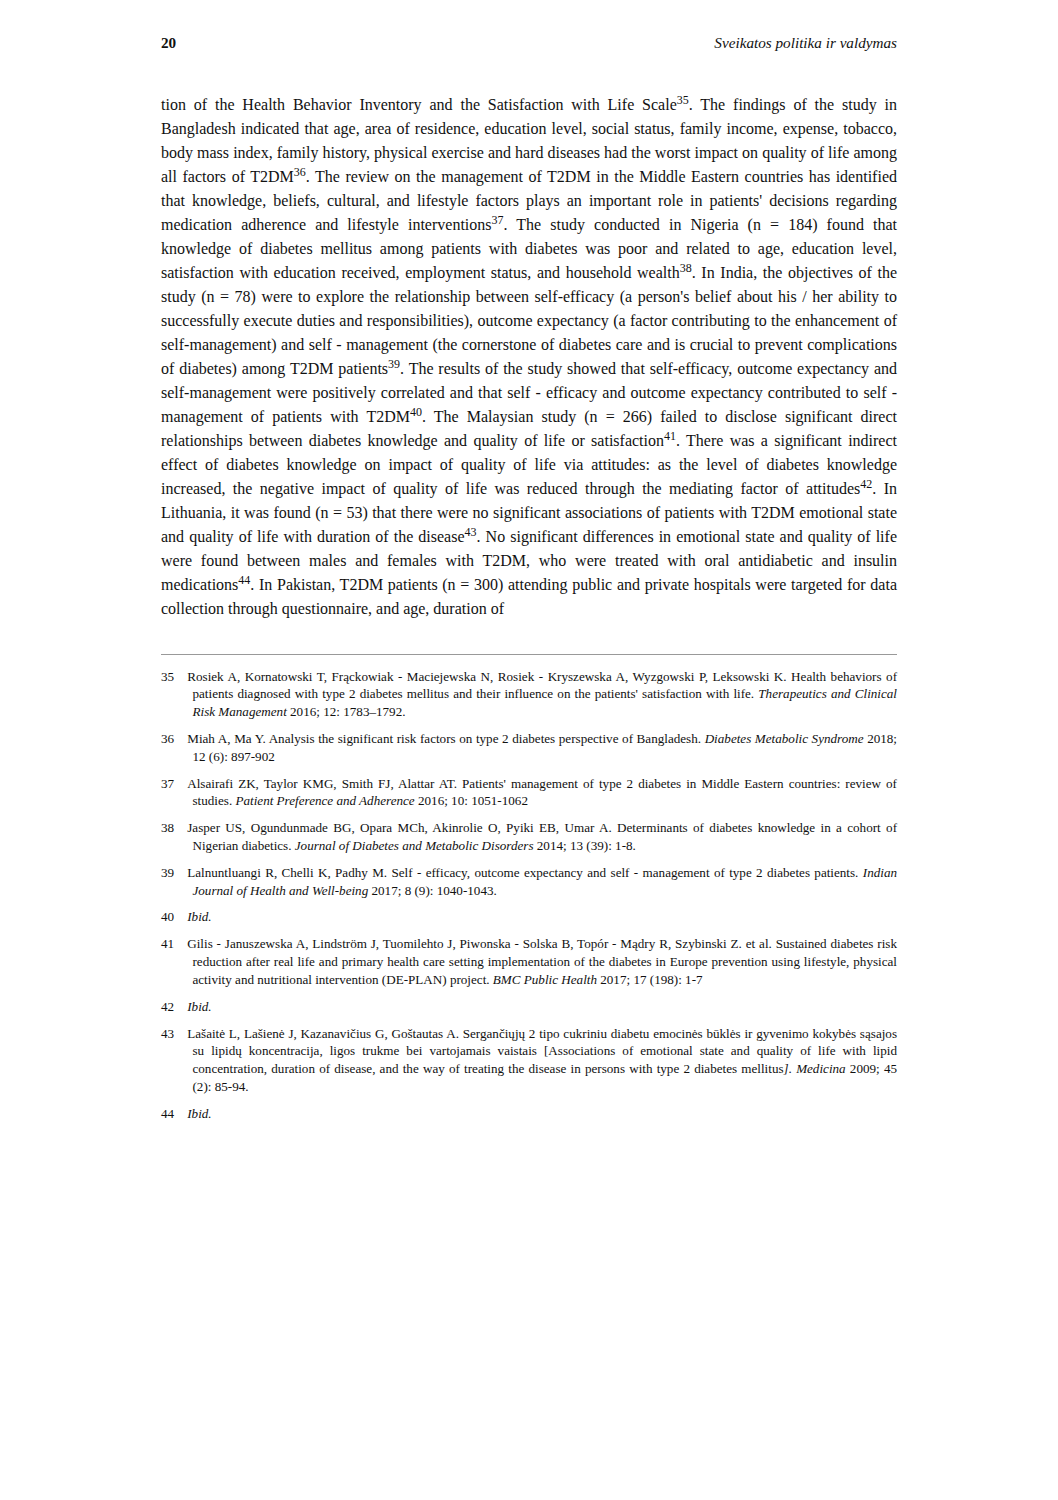20 Sveikatos politika ir valdymas
tion of the Health Behavior Inventory and the Satisfaction with Life Scale35. The findings of the study in Bangladesh indicated that age, area of residence, education level, social status, family income, expense, tobacco, body mass index, family history, physical exercise and hard diseases had the worst impact on quality of life among all factors of T2DM36. The review on the management of T2DM in the Middle Eastern countries has identified that knowledge, beliefs, cultural, and lifestyle factors plays an important role in patients' decisions regarding medication adherence and lifestyle interventions37. The study conducted in Nigeria (n = 184) found that knowledge of diabetes mellitus among patients with diabetes was poor and related to age, education level, satisfaction with education received, employment status, and household wealth38. In India, the objectives of the study (n = 78) were to explore the relationship between self-efficacy (a person's belief about his / her ability to successfully execute duties and responsibilities), outcome expectancy (a factor contributing to the enhancement of self-management) and self - management (the cornerstone of diabetes care and is crucial to prevent complications of diabetes) among T2DM patients39. The results of the study showed that self-efficacy, outcome expectancy and self-management were positively correlated and that self - efficacy and outcome expectancy contributed to self - management of patients with T2DM40. The Malaysian study (n = 266) failed to disclose significant direct relationships between diabetes knowledge and quality of life or satisfaction41. There was a significant indirect effect of diabetes knowledge on impact of quality of life via attitudes: as the level of diabetes knowledge increased, the negative impact of quality of life was reduced through the mediating factor of attitudes42. In Lithuania, it was found (n = 53) that there were no significant associations of patients with T2DM emotional state and quality of life with duration of the disease43. No significant differences in emotional state and quality of life were found between males and females with T2DM, who were treated with oral antidiabetic and insulin medications44. In Pakistan, T2DM patients (n = 300) attending public and private hospitals were targeted for data collection through questionnaire, and age, duration of
35 Rosiek A, Kornatowski T, Frąckowiak - Maciejewska N, Rosiek - Kryszewska A, Wyzgowski P, Leksowski K. Health behaviors of patients diagnosed with type 2 diabetes mellitus and their influence on the patients' satisfaction with life. Therapeutics and Clinical Risk Management 2016; 12: 1783–1792.
36 Miah A, Ma Y. Analysis the significant risk factors on type 2 diabetes perspective of Bangladesh. Diabetes Metabolic Syndrome 2018; 12 (6): 897-902
37 Alsairafi ZK, Taylor KMG, Smith FJ, Alattar AT. Patients' management of type 2 diabetes in Middle Eastern countries: review of studies. Patient Preference and Adherence 2016; 10: 1051-1062
38 Jasper US, Ogundunmade BG, Opara MCh, Akinrolie O, Pyiki EB, Umar A. Determinants of diabetes knowledge in a cohort of Nigerian diabetics. Journal of Diabetes and Metabolic Disorders 2014; 13 (39): 1-8.
39 Lalnuntluangi R, Chelli K, Padhy M. Self - efficacy, outcome expectancy and self - management of type 2 diabetes patients. Indian Journal of Health and Well-being 2017; 8 (9): 1040-1043.
40 Ibid.
41 Gilis - Januszewska A, Lindström J, Tuomilehto J, Piwonska - Solska B, Topór - Mądry R, Szybinski Z. et al. Sustained diabetes risk reduction after real life and primary health care setting implementation of the diabetes in Europe prevention using lifestyle, physical activity and nutritional intervention (DE-PLAN) project. BMC Public Health 2017; 17 (198): 1-7
42 Ibid.
43 Lašaitė L, Lašienė J, Kazanavičius G, Goštautas A. Sergančiųjų 2 tipo cukriniu diabetu emocinės būklės ir gyvenimo kokybės sąsajos su lipidų koncentracija, ligos trukme bei vartojamais vaistais [Associations of emotional state and quality of life with lipid concentration, duration of disease, and the way of treating the disease in persons with type 2 diabetes mellitus]. Medicina 2009; 45 (2): 85-94.
44 Ibid.